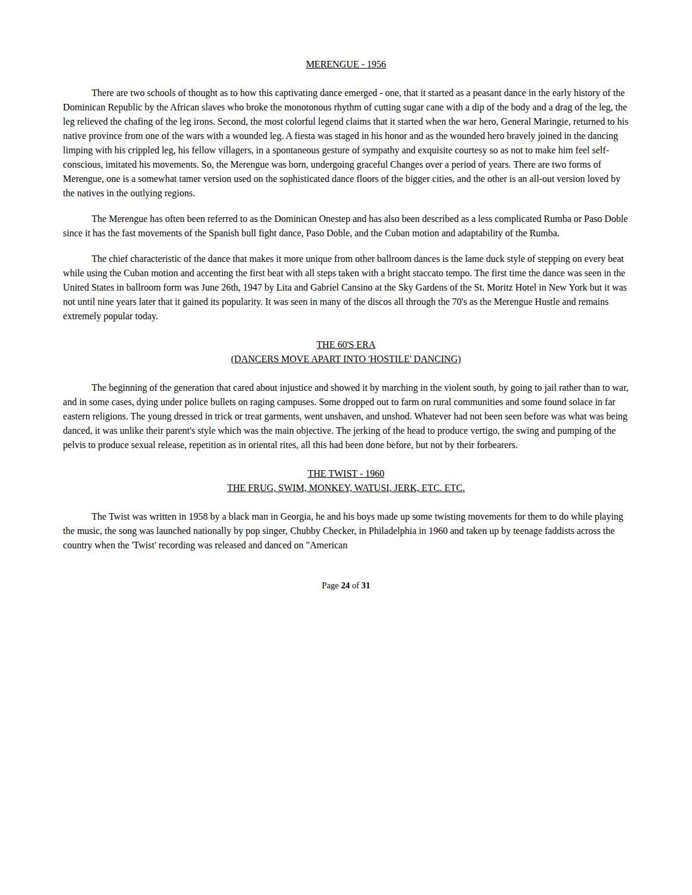MERENGUE - 1956
There are two schools of thought as to how this captivating dance emerged - one, that it started as a peasant dance in the early history of the Dominican Republic by the African slaves who broke the monotonous rhythm of cutting sugar cane with a dip of the body and a drag of the leg, the leg relieved the chafing of the leg irons. Second, the most colorful legend claims that it started when the war hero, General Maringie, returned to his native province from one of the wars with a wounded leg. A fiesta was staged in his honor and as the wounded hero bravely joined in the dancing limping with his crippled leg, his fellow villagers, in a spontaneous gesture of sympathy and exquisite courtesy so as not to make him feel self-conscious, imitated his movements. So, the Merengue was born, undergoing graceful Changes over a period of years. There are two forms of Merengue, one is a somewhat tamer version used on the sophisticated dance floors of the bigger cities, and the other is an all-out version loved by the natives in the outlying regions.
The Merengue has often been referred to as the Dominican Onestep and has also been described as a less complicated Rumba or Paso Doble since it has the fast movements of the Spanish bull fight dance, Paso Doble, and the Cuban motion and adaptability of the Rumba.
The chief characteristic of the dance that makes it more unique from other ballroom dances is the lame duck style of stepping on every beat while using the Cuban motion and accenting the first beat with all steps taken with a bright staccato tempo. The first time the dance was seen in the United States in ballroom form was June 26th, 1947 by Lita and Gabriel Cansino at the Sky Gardens of the St. Moritz Hotel in New York but it was not until nine years later that it gained its popularity. It was seen in many of the discos all through the 70's as the Merengue Hustle and remains extremely popular today.
THE 60'S ERA
(DANCERS MOVE APART INTO 'HOSTILE' DANCING)
The beginning of the generation that cared about injustice and showed it by marching in the violent south, by going to jail rather than to war, and in some cases, dying under police bullets on raging campuses. Some dropped out to farm on rural communities and some found solace in far eastern religions. The young dressed in trick or treat garments, went unshaven, and unshod. Whatever had not been seen before was what was being danced, it was unlike their parent's style which was the main objective. The jerking of the head to produce vertigo, the swing and pumping of the pelvis to produce sexual release, repetition as in oriental rites, all this had been done before, but not by their forbearers.
THE TWIST - 1960
THE FRUG, SWIM, MONKEY, WATUSI, JERK, ETC. ETC.
The Twist was written in 1958 by a black man in Georgia, he and his boys made up some twisting movements for them to do while playing the music, the song was launched nationally by pop singer, Chubby Checker, in Philadelphia in 1960 and taken up by teenage faddists across the country when the 'Twist' recording was released and danced on "American
Page 24 of 31